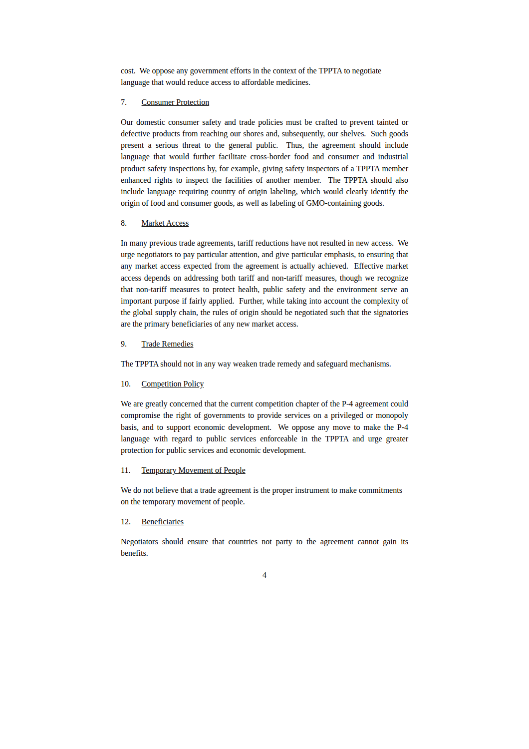cost. We oppose any government efforts in the context of the TPPTA to negotiate language that would reduce access to affordable medicines.
7. Consumer Protection
Our domestic consumer safety and trade policies must be crafted to prevent tainted or defective products from reaching our shores and, subsequently, our shelves. Such goods present a serious threat to the general public. Thus, the agreement should include language that would further facilitate cross-border food and consumer and industrial product safety inspections by, for example, giving safety inspectors of a TPPTA member enhanced rights to inspect the facilities of another member. The TPPTA should also include language requiring country of origin labeling, which would clearly identify the origin of food and consumer goods, as well as labeling of GMO-containing goods.
8. Market Access
In many previous trade agreements, tariff reductions have not resulted in new access. We urge negotiators to pay particular attention, and give particular emphasis, to ensuring that any market access expected from the agreement is actually achieved. Effective market access depends on addressing both tariff and non-tariff measures, though we recognize that non-tariff measures to protect health, public safety and the environment serve an important purpose if fairly applied. Further, while taking into account the complexity of the global supply chain, the rules of origin should be negotiated such that the signatories are the primary beneficiaries of any new market access.
9. Trade Remedies
The TPPTA should not in any way weaken trade remedy and safeguard mechanisms.
10. Competition Policy
We are greatly concerned that the current competition chapter of the P-4 agreement could compromise the right of governments to provide services on a privileged or monopoly basis, and to support economic development. We oppose any move to make the P-4 language with regard to public services enforceable in the TPPTA and urge greater protection for public services and economic development.
11. Temporary Movement of People
We do not believe that a trade agreement is the proper instrument to make commitments on the temporary movement of people.
12. Beneficiaries
Negotiators should ensure that countries not party to the agreement cannot gain its benefits.
4